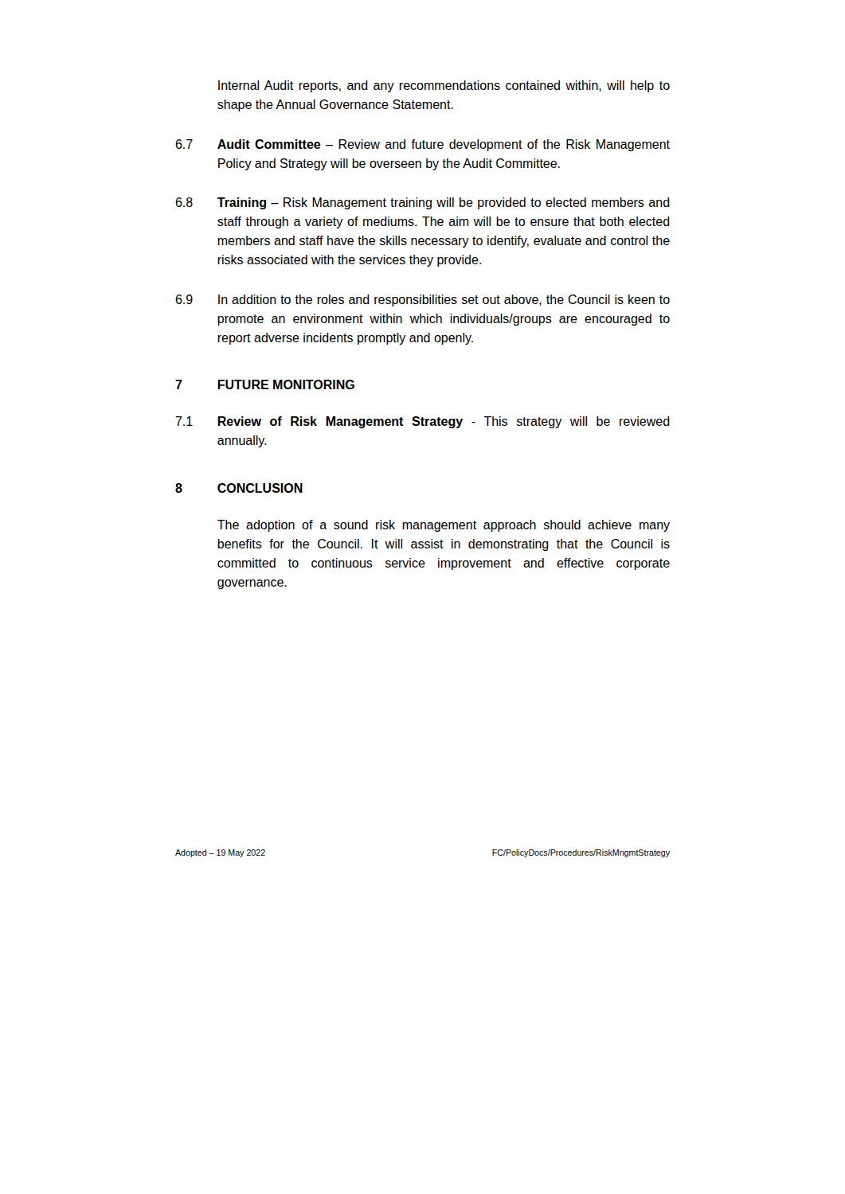Internal Audit reports, and any recommendations contained within, will help to shape the Annual Governance Statement.
6.7
Audit Committee – Review and future development of the Risk Management Policy and Strategy will be overseen by the Audit Committee.
6.8
Training – Risk Management training will be provided to elected members and staff through a variety of mediums. The aim will be to ensure that both elected members and staff have the skills necessary to identify, evaluate and control the risks associated with the services they provide.
6.9
In addition to the roles and responsibilities set out above, the Council is keen to promote an environment within which individuals/groups are encouraged to report adverse incidents promptly and openly.
7 FUTURE MONITORING
7.1
Review of Risk Management Strategy - This strategy will be reviewed annually.
8 CONCLUSION
The adoption of a sound risk management approach should achieve many benefits for the Council. It will assist in demonstrating that the Council is committed to continuous service improvement and effective corporate governance.
Adopted – 19 May 2022 FC/PolicyDocs/Procedures/RiskMngmtStrategy